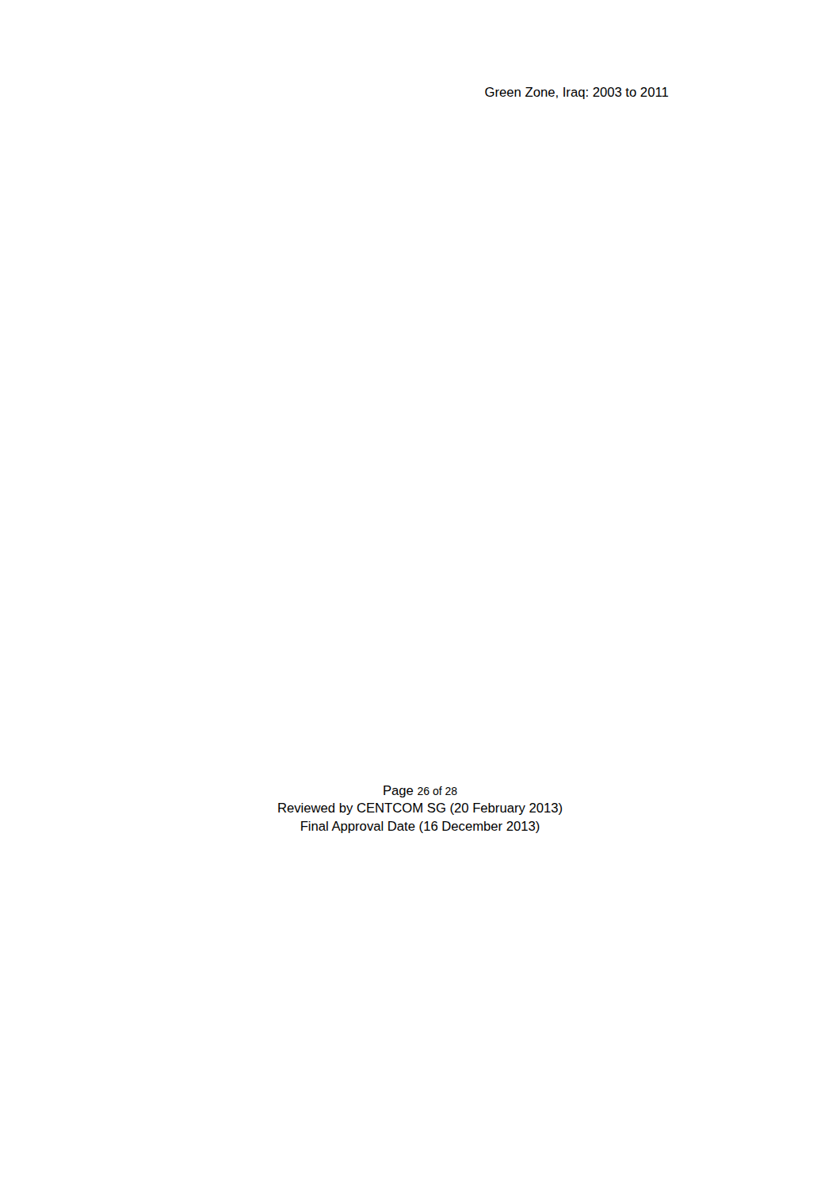Green Zone, Iraq: 2003 to 2011
Page 26 of 28
Reviewed by CENTCOM SG (20 February 2013)
Final Approval Date (16 December 2013)